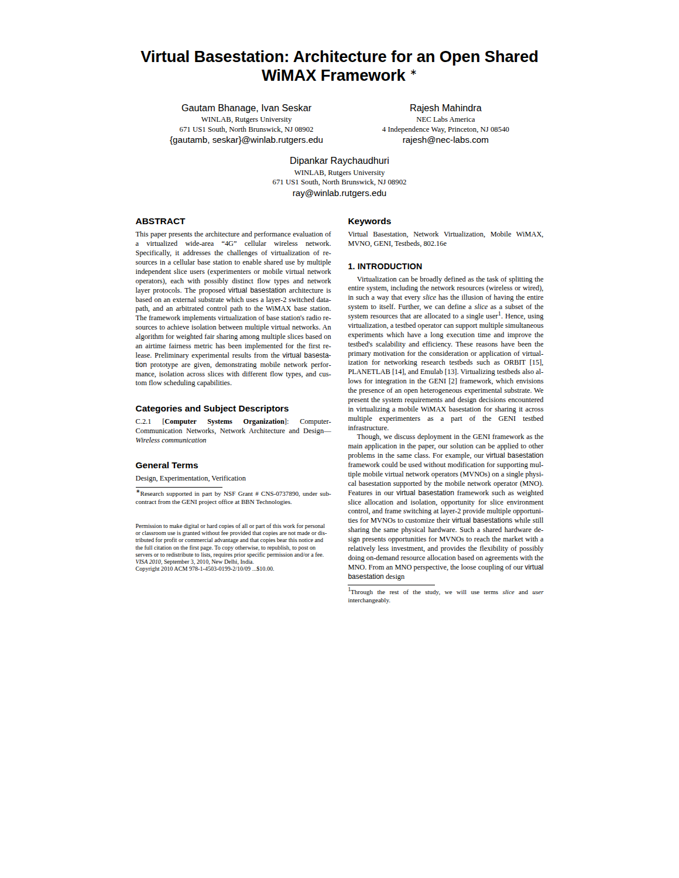Virtual Basestation: Architecture for an Open Shared
WiMAX Framework ∗
Gautam Bhanage, Ivan Seskar
WINLAB, Rutgers University
671 US1 South, North Brunswick, NJ 08902
{gautamb, seskar}@winlab.rutgers.edu
Rajesh Mahindra
NEC Labs America
4 Independence Way, Princeton, NJ 08540
rajesh@nec-labs.com
Dipankar Raychaudhuri
WINLAB, Rutgers University
671 US1 South, North Brunswick, NJ 08902
ray@winlab.rutgers.edu
ABSTRACT
This paper presents the architecture and performance evaluation of a virtualized wide-area “4G” cellular wireless network. Specifically, it addresses the challenges of virtualization of resources in a cellular base station to enable shared use by multiple independent slice users (experimenters or mobile virtual network operators), each with possibly distinct flow types and network layer protocols. The proposed virtual basestation architecture is based on an external substrate which uses a layer-2 switched datapath, and an arbitrated control path to the WiMAX base station. The framework implements virtualization of base station's radio resources to achieve isolation between multiple virtual networks. An algorithm for weighted fair sharing among multiple slices based on an airtime fairness metric has been implemented for the first release. Preliminary experimental results from the virtual basestation prototype are given, demonstrating mobile network performance, isolation across slices with different flow types, and custom flow scheduling capabilities.
Categories and Subject Descriptors
C.2.1 [Computer Systems Organization]: Computer-Communication Networks, Network Architecture and Design—Wireless communication
General Terms
Design, Experimentation, Verification
∗Research supported in part by NSF Grant # CNS-0737890, under subcontract from the GENI project office at BBN Technologies.
Permission to make digital or hard copies of all or part of this work for personal or classroom use is granted without fee provided that copies are not made or distributed for profit or commercial advantage and that copies bear this notice and the full citation on the first page. To copy otherwise, to republish, to post on servers or to redistribute to lists, requires prior specific permission and/or a fee.
VISA 2010, September 3, 2010, New Delhi, India.
Copyright 2010 ACM 978-1-4503-0199-2/10/09 ...$10.00.
Keywords
Virtual Basestation, Network Virtualization, Mobile WiMAX, MVNO, GENI, Testbeds, 802.16e
1. INTRODUCTION
Virtualization can be broadly defined as the task of splitting the entire system, including the network resources (wireless or wired), in such a way that every slice has the illusion of having the entire system to itself. Further, we can define a slice as a subset of the system resources that are allocated to a single user1. Hence, using virtualization, a testbed operator can support multiple simultaneous experiments which have a long execution time and improve the testbed's scalability and efficiency. These reasons have been the primary motivation for the consideration or application of virtualization for networking research testbeds such as ORBIT [15], PLANETLAB [14], and Emulab [13]. Virtualizing testbeds also allows for integration in the GENI [2] framework, which envisions the presence of an open heterogeneous experimental substrate. We present the system requirements and design decisions encountered in virtualizing a mobile WiMAX basestation for sharing it across multiple experimenters as a part of the GENI testbed infrastructure.
Though, we discuss deployment in the GENI framework as the main application in the paper, our solution can be applied to other problems in the same class. For example, our virtual basestation framework could be used without modification for supporting multiple mobile virtual network operators (MVNOs) on a single physical basestation supported by the mobile network operator (MNO). Features in our virtual basestation framework such as weighted slice allocation and isolation, opportunity for slice environment control, and frame switching at layer-2 provide multiple opportunities for MVNOs to customize their virtual basestations while still sharing the same physical hardware. Such a shared hardware design presents opportunities for MVNOs to reach the market with a relatively less investment, and provides the flexibility of possibly doing on-demand resource allocation based on agreements with the MNO. From an MNO perspective, the loose coupling of our virtual basestation design
1Through the rest of the study, we will use terms slice and user interchangeably.